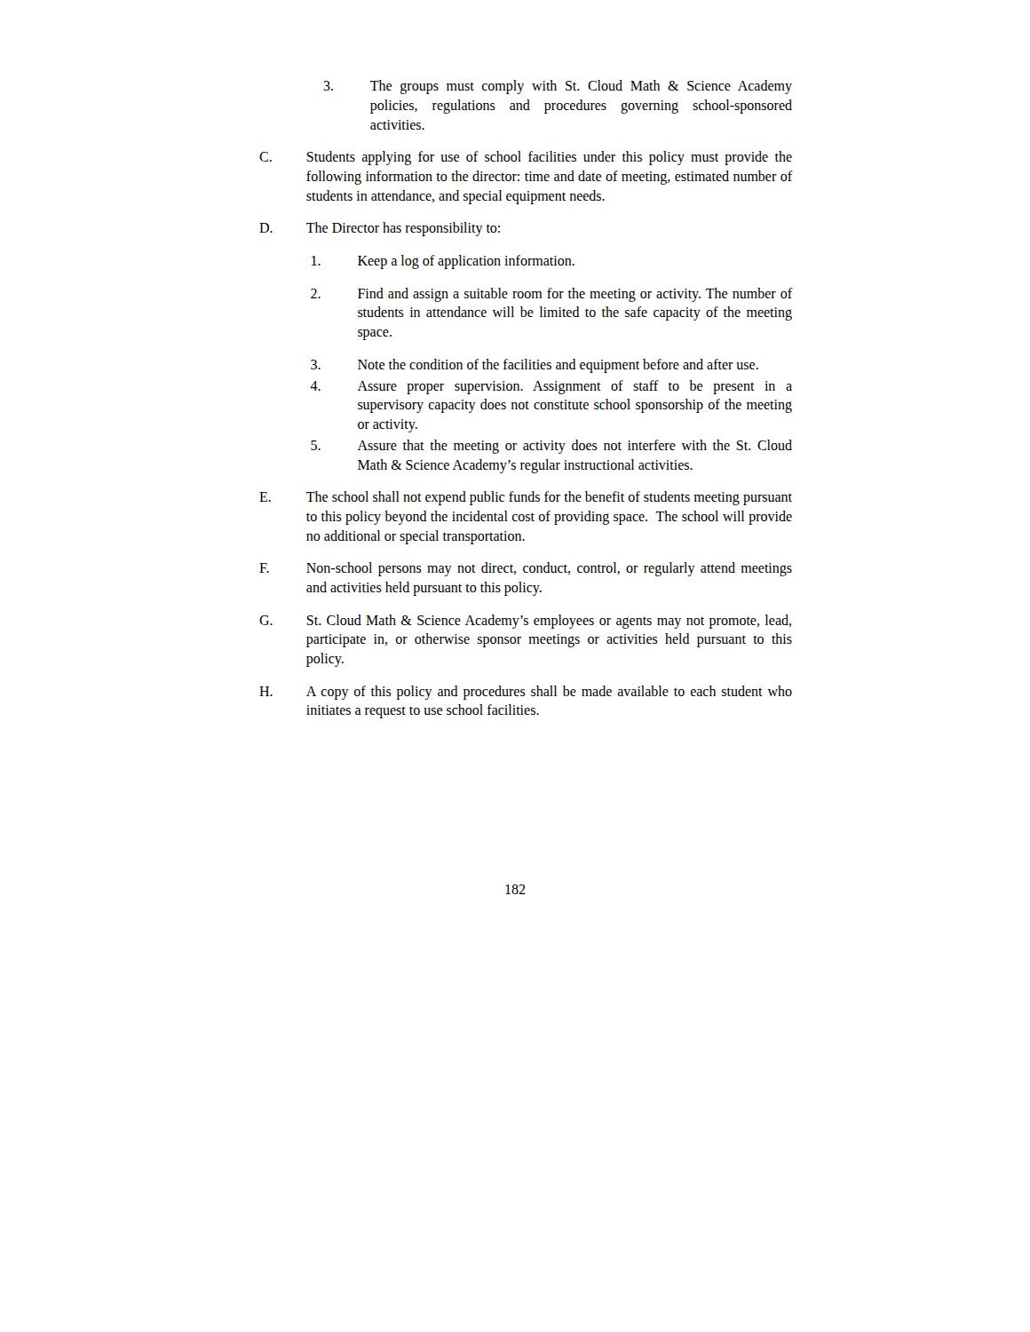3.
The groups must comply with St. Cloud Math & Science Academy policies, regulations and procedures governing school-sponsored activities.
C.
Students applying for use of school facilities under this policy must provide the following information to the director: time and date of meeting, estimated number of students in attendance, and special equipment needs.
D.
The Director has responsibility to:
1.
Keep a log of application information.
2.
Find and assign a suitable room for the meeting or activity. The number of students in attendance will be limited to the safe capacity of the meeting space.
3.
Note the condition of the facilities and equipment before and after use.
4.
Assure proper supervision. Assignment of staff to be present in a supervisory capacity does not constitute school sponsorship of the meeting or activity.
5.
Assure that the meeting or activity does not interfere with the St. Cloud Math & Science Academy’s regular instructional activities.
E.
The school shall not expend public funds for the benefit of students meeting pursuant to this policy beyond the incidental cost of providing space. The school will provide no additional or special transportation.
F.
Non-school persons may not direct, conduct, control, or regularly attend meetings and activities held pursuant to this policy.
G.
St. Cloud Math & Science Academy’s employees or agents may not promote, lead, participate in, or otherwise sponsor meetings or activities held pursuant to this policy.
H.
A copy of this policy and procedures shall be made available to each student who initiates a request to use school facilities.
182